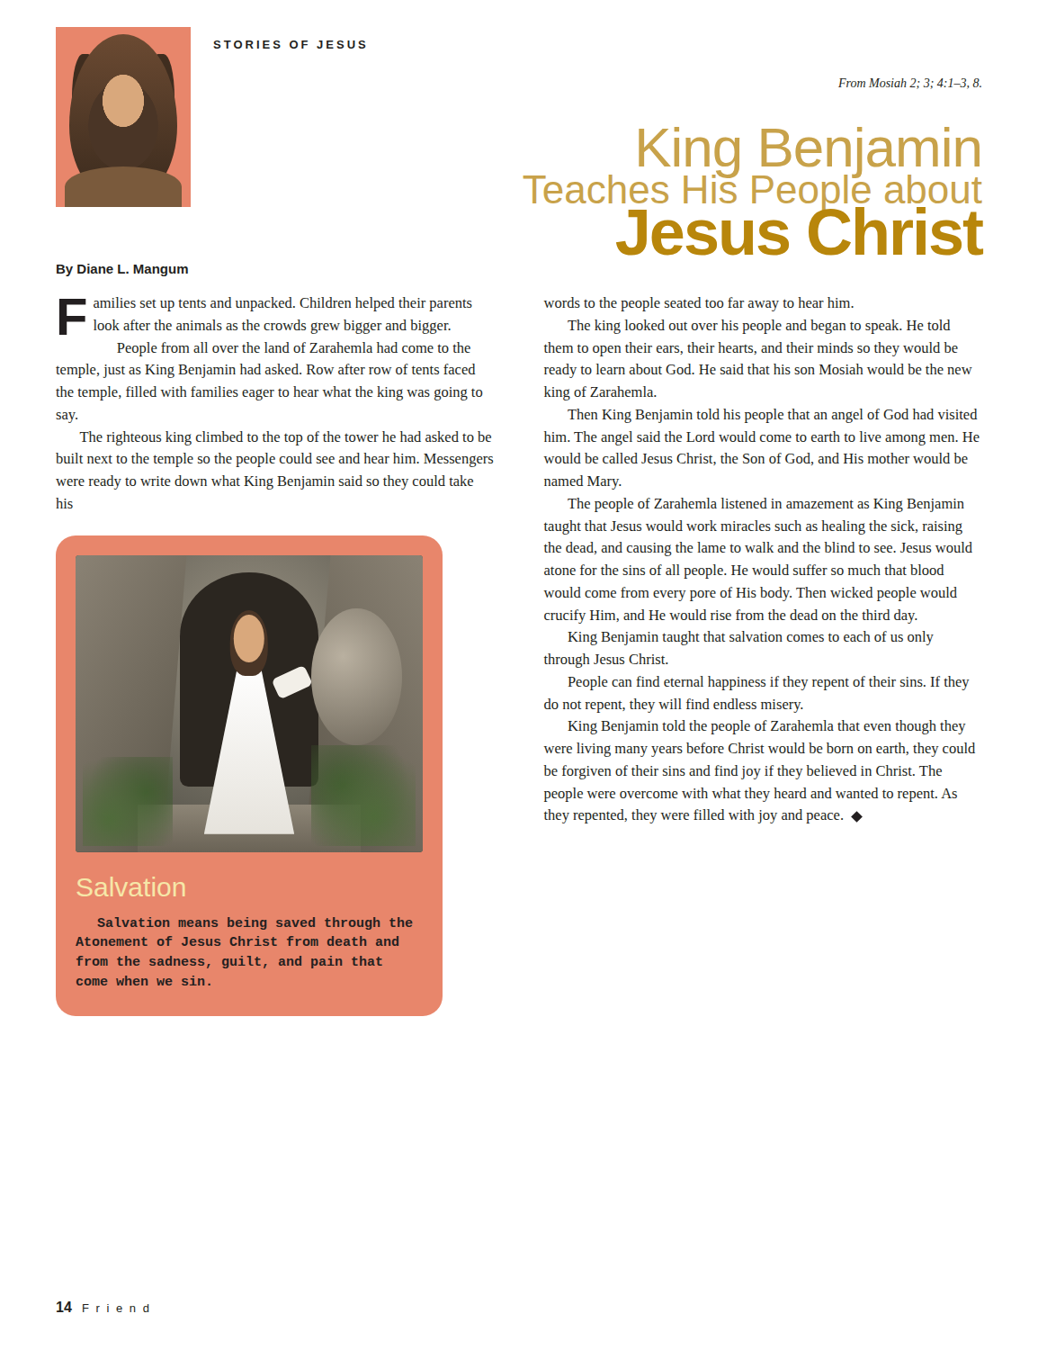STORIES OF JESUS
From Mosiah 2; 3; 4:1–3, 8.
King Benjamin
Teaches His People about
Jesus Christ
By Diane L. Mangum
Families set up tents and unpacked. Children helped their parents look after the animals as the crowds grew bigger and bigger.
People from all over the land of Zarahemla had come to the temple, just as King Benjamin had asked. Row after row of tents faced the temple, filled with families eager to hear what the king was going to say.
The righteous king climbed to the top of the tower he had asked to be built next to the temple so the people could see and hear him. Messengers were ready to write down what King Benjamin said so they could take his
Salvation
Salvation means being saved through the Atonement of Jesus Christ from death and from the sadness, guilt, and pain that come when we sin.
words to the people seated too far away to hear him.
The king looked out over his people and began to speak. He told them to open their ears, their hearts, and their minds so they would be ready to learn about God. He said that his son Mosiah would be the new king of Zarahemla.
Then King Benjamin told his people that an angel of God had visited him. The angel said the Lord would come to earth to live among men. He would be called Jesus Christ, the Son of God, and His mother would be named Mary.
The people of Zarahemla listened in amazement as King Benjamin taught that Jesus would work miracles such as healing the sick, raising the dead, and causing the lame to walk and the blind to see. Jesus would atone for the sins of all people. He would suffer so much that blood would come from every pore of His body. Then wicked people would crucify Him, and He would rise from the dead on the third day.
King Benjamin taught that salvation comes to each of us only through Jesus Christ.
People can find eternal happiness if they repent of their sins. If they do not repent, they will find endless misery.
King Benjamin told the people of Zarahemla that even though they were living many years before Christ would be born on earth, they could be forgiven of their sins and find joy if they believed in Christ. The people were overcome with what they heard and wanted to repent. As they repented, they were filled with joy and peace.
14 F r i e n d